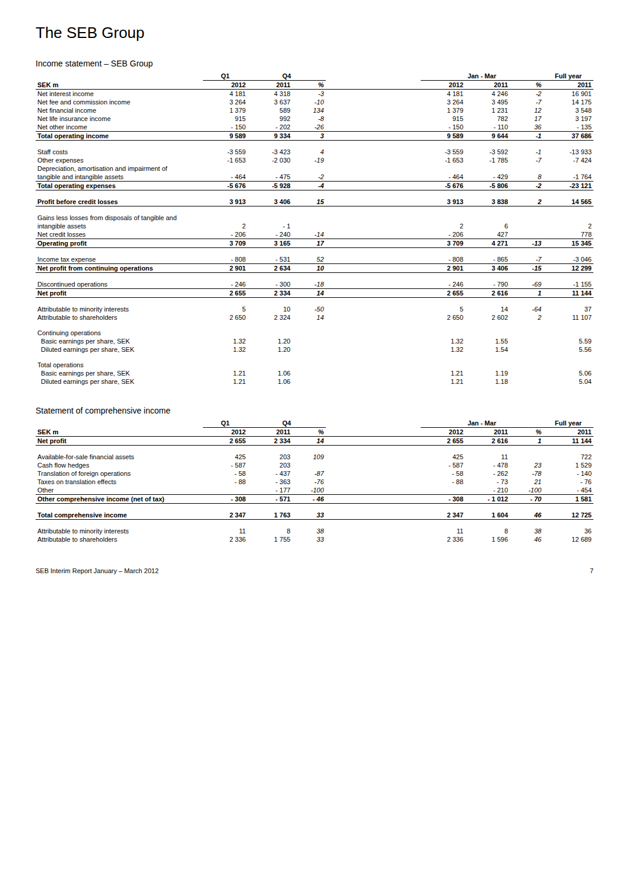The SEB Group
Income statement – SEB Group
| | Q1 | Q4 | | Jan - Mar | Full year |
| --- | --- | --- | --- | --- | --- |
| SEK m | 2012 | 2011 | % | | 2012 | 2011 | % | 2011 |
| Net interest income | 4 181 | 4 318 | -3 | | 4 181 | 4 246 | -2 | 16 901 |
| Net fee and commission income | 3 264 | 3 637 | -10 | | 3 264 | 3 495 | -7 | 14 175 |
| Net financial income | 1 379 | 589 | 134 | | 1 379 | 1 231 | 12 | 3 548 |
| Net life insurance income | 915 | 992 | -8 | | 915 | 782 | 17 | 3 197 |
| Net other income | - 150 | - 202 | -26 | | - 150 | - 110 | 36 | - 135 |
| Total operating income | 9 589 | 9 334 | 3 | | 9 589 | 9 644 | -1 | 37 686 |
| Staff costs | -3 559 | -3 423 | 4 | | -3 559 | -3 592 | -1 | -13 933 |
| Other expenses | -1 653 | -2 030 | -19 | | -1 653 | -1 785 | -7 | -7 424 |
| Depreciation, amortisation and impairment of | | | | | | | | |
| tangible and intangible assets | - 464 | - 475 | -2 | | - 464 | - 429 | 8 | -1 764 |
| Total operating expenses | -5 676 | -5 928 | -4 | | -5 676 | -5 806 | -2 | -23 121 |
| Profit before credit losses | 3 913 | 3 406 | 15 | | 3 913 | 3 838 | 2 | 14 565 |
| Gains less losses from disposals of tangible and | | | | | | | | |
| intangible assets | 2 | - 1 | | | 2 | 6 | | 2 |
| Net credit losses | - 206 | - 240 | -14 | | - 206 | 427 | | 778 |
| Operating profit | 3 709 | 3 165 | 17 | | 3 709 | 4 271 | -13 | 15 345 |
| Income tax expense | - 808 | - 531 | 52 | | - 808 | - 865 | -7 | -3 046 |
| Net profit from continuing operations | 2 901 | 2 634 | 10 | | 2 901 | 3 406 | -15 | 12 299 |
| Discontinued operations | - 246 | - 300 | -18 | | - 246 | - 790 | -69 | -1 155 |
| Net profit | 2 655 | 2 334 | 14 | | 2 655 | 2 616 | 1 | 11 144 |
| Attributable to minority interests | 5 | 10 | -50 | | 5 | 14 | -64 | 37 |
| Attributable to shareholders | 2 650 | 2 324 | 14 | | 2 650 | 2 602 | 2 | 11 107 |
| Continuing operations | | | | | | | | |
| Basic earnings per share, SEK | 1.32 | 1.20 | | | 1.32 | 1.55 | | 5.59 |
| Diluted earnings per share, SEK | 1.32 | 1.20 | | | 1.32 | 1.54 | | 5.56 |
| Total operations | | | | | | | | |
| Basic earnings per share, SEK | 1.21 | 1.06 | | | 1.21 | 1.19 | | 5.06 |
| Diluted earnings per share, SEK | 1.21 | 1.06 | | | 1.21 | 1.18 | | 5.04 |
Statement of comprehensive income
| | Q1 | Q4 | | Jan - Mar | Full year |
| --- | --- | --- | --- | --- | --- |
| SEK m | 2012 | 2011 | % | | 2012 | 2011 | % | 2011 |
| Net profit | 2 655 | 2 334 | 14 | | 2 655 | 2 616 | 1 | 11 144 |
| Available-for-sale financial assets | 425 | 203 | 109 | | 425 | 11 | | 722 |
| Cash flow hedges | - 587 | 203 | | | - 587 | - 478 | 23 | 1 529 |
| Translation of foreign operations | - 58 | - 437 | -87 | | - 58 | - 262 | -78 | - 140 |
| Taxes on translation effects | - 88 | - 363 | -76 | | - 88 | - 73 | 21 | - 76 |
| Other | | - 177 | -100 | | | - 210 | -100 | - 454 |
| Other comprehensive income (net of tax) | - 308 | - 571 | - 46 | | - 308 | - 1 012 | - 70 | 1 581 |
| Total comprehensive income | 2 347 | 1 763 | 33 | | 2 347 | 1 604 | 46 | 12 725 |
| Attributable to minority interests | 11 | 8 | 38 | | 11 | 8 | 38 | 36 |
| Attributable to shareholders | 2 336 | 1 755 | 33 | | 2 336 | 1 596 | 46 | 12 689 |
SEB Interim Report January – March 2012 7